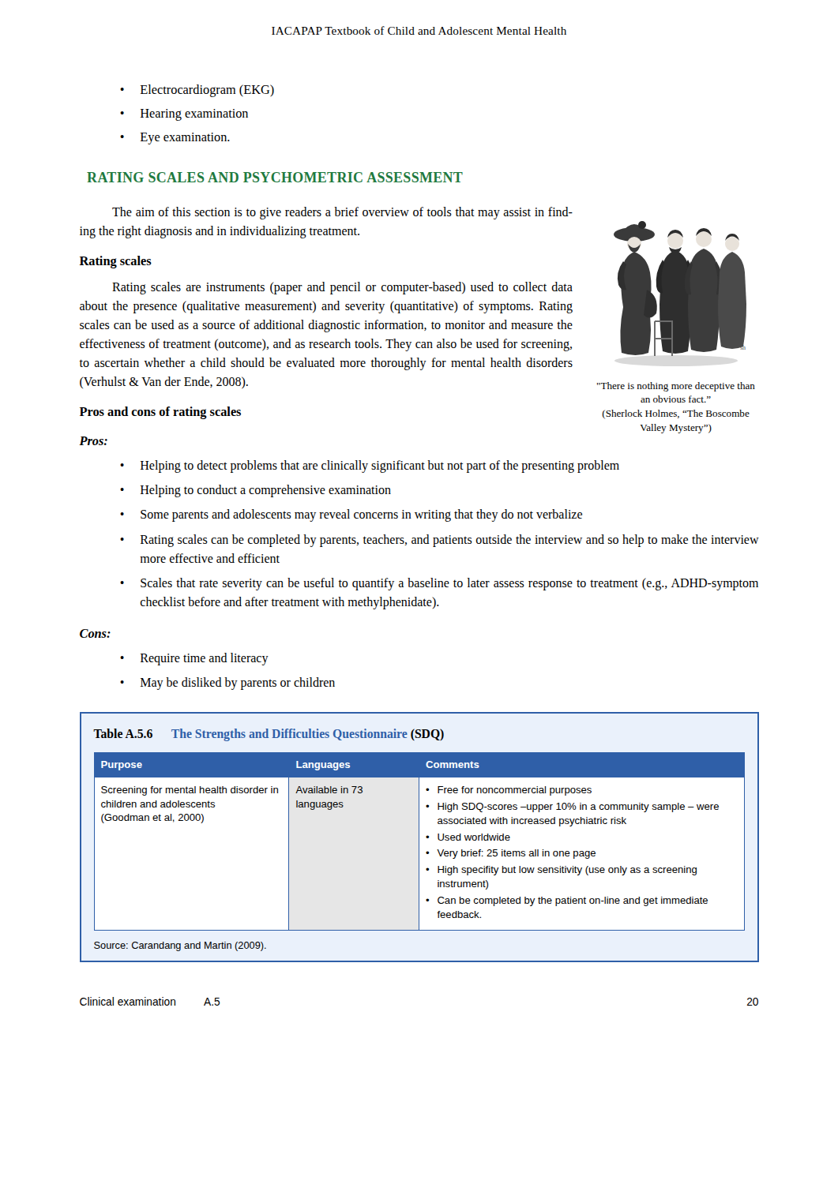IACAPAP Textbook of Child and Adolescent Mental Health
Electrocardiogram (EKG)
Hearing examination
Eye examination.
Rating scales and psychometric assessment
sh
"There is nothing more deceptive than an obvious fact.”
(Sherlock Holmes, “The Boscombe Valley Mystery”)
The aim of this section is to give readers a brief overview of tools that may assist in finding the right diagnosis and in individualizing treatment.
Rating scales
Rating scales are instruments (paper and pencil or computer-based) used to collect data about the presence (qualitative measurement) and severity (quantitative) of symptoms. Rating scales can be used as a source of additional diagnostic information, to monitor and measure the effectiveness of treatment (outcome), and as research tools. They can also be used for screening, to ascertain whether a child should be evaluated more thoroughly for mental health disorders (Verhulst & Van der Ende, 2008).
Pros and cons of rating scales
Pros:
Helping to detect problems that are clinically significant but not part of the presenting problem
Helping to conduct a comprehensive examination
Some parents and adolescents may reveal concerns in writing that they do not verbalize
Rating scales can be completed by parents, teachers, and patients outside the interview and so help to make the interview more effective and efficient
Scales that rate severity can be useful to quantify a baseline to later assess response to treatment (e.g., ADHD-symptom checklist before and after treatment with methylphenidate).
Cons:
Require time and literacy
May be disliked by parents or children
Table A.5.6 The Strengths and Difficulties Questionnaire (SDQ)
| Purpose | Languages | Comments |
| --- | --- | --- |
| Screening for mental health disorder in children and adolescents (Goodman et al, 2000) | Available in 73 languages | Free for noncommercial purposes High SDQ-scores –upper 10% in a community sample – were associated with increased psychiatric risk Used worldwide Very brief: 25 items all in one page High specifity but low sensitivity (use only as a screening instrument) Can be completed by the patient on-line and get immediate feedback. |
Source: Carandang and Martin (2009).
Clinical examination A.5 20